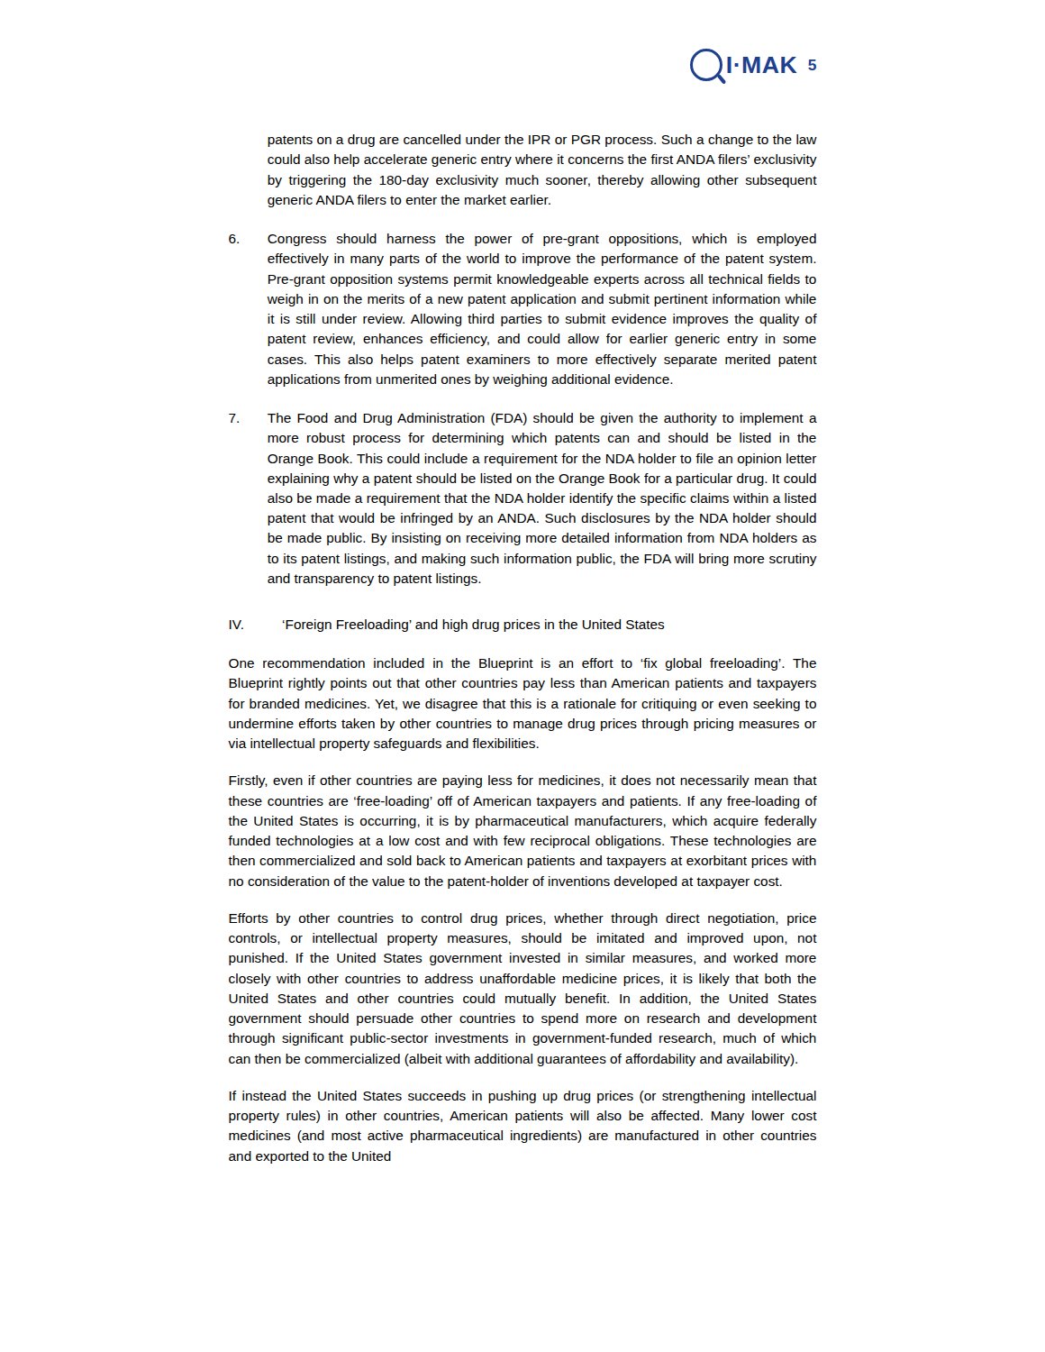I·MAK 5
patents on a drug are cancelled under the IPR or PGR process. Such a change to the law could also help accelerate generic entry where it concerns the first ANDA filers’ exclusivity by triggering the 180-day exclusivity much sooner, thereby allowing other subsequent generic ANDA filers to enter the market earlier.
6. Congress should harness the power of pre-grant oppositions, which is employed effectively in many parts of the world to improve the performance of the patent system. Pre-grant opposition systems permit knowledgeable experts across all technical fields to weigh in on the merits of a new patent application and submit pertinent information while it is still under review. Allowing third parties to submit evidence improves the quality of patent review, enhances efficiency, and could allow for earlier generic entry in some cases. This also helps patent examiners to more effectively separate merited patent applications from unmerited ones by weighing additional evidence.
7. The Food and Drug Administration (FDA) should be given the authority to implement a more robust process for determining which patents can and should be listed in the Orange Book. This could include a requirement for the NDA holder to file an opinion letter explaining why a patent should be listed on the Orange Book for a particular drug. It could also be made a requirement that the NDA holder identify the specific claims within a listed patent that would be infringed by an ANDA. Such disclosures by the NDA holder should be made public. By insisting on receiving more detailed information from NDA holders as to its patent listings, and making such information public, the FDA will bring more scrutiny and transparency to patent listings.
IV. ‘Foreign Freeloading’ and high drug prices in the United States
One recommendation included in the Blueprint is an effort to ‘fix global freeloading’. The Blueprint rightly points out that other countries pay less than American patients and taxpayers for branded medicines. Yet, we disagree that this is a rationale for critiquing or even seeking to undermine efforts taken by other countries to manage drug prices through pricing measures or via intellectual property safeguards and flexibilities.
Firstly, even if other countries are paying less for medicines, it does not necessarily mean that these countries are ‘free-loading’ off of American taxpayers and patients. If any free-loading of the United States is occurring, it is by pharmaceutical manufacturers, which acquire federally funded technologies at a low cost and with few reciprocal obligations. These technologies are then commercialized and sold back to American patients and taxpayers at exorbitant prices with no consideration of the value to the patent-holder of inventions developed at taxpayer cost.
Efforts by other countries to control drug prices, whether through direct negotiation, price controls, or intellectual property measures, should be imitated and improved upon, not punished. If the United States government invested in similar measures, and worked more closely with other countries to address unaffordable medicine prices, it is likely that both the United States and other countries could mutually benefit. In addition, the United States government should persuade other countries to spend more on research and development through significant public-sector investments in government-funded research, much of which can then be commercialized (albeit with additional guarantees of affordability and availability).
If instead the United States succeeds in pushing up drug prices (or strengthening intellectual property rules) in other countries, American patients will also be affected. Many lower cost medicines (and most active pharmaceutical ingredients) are manufactured in other countries and exported to the United